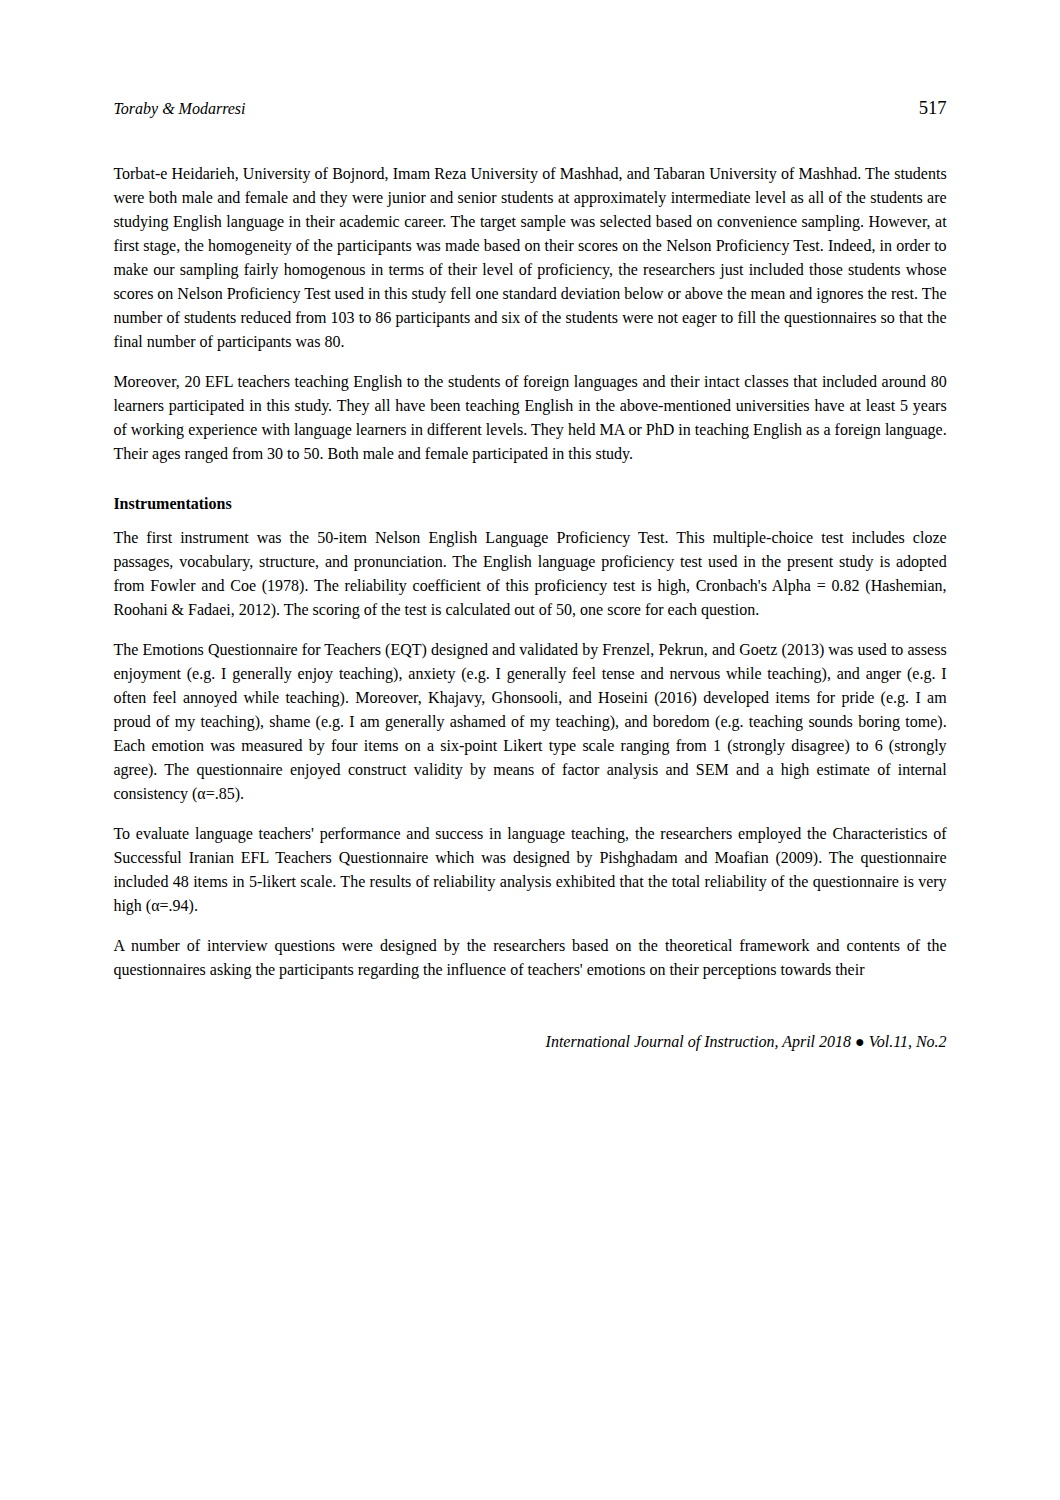Toraby & Modarresi 517
Torbat-e Heidarieh, University of Bojnord, Imam Reza University of Mashhad, and Tabaran University of Mashhad. The students were both male and female and they were junior and senior students at approximately intermediate level as all of the students are studying English language in their academic career. The target sample was selected based on convenience sampling. However, at first stage, the homogeneity of the participants was made based on their scores on the Nelson Proficiency Test. Indeed, in order to make our sampling fairly homogenous in terms of their level of proficiency, the researchers just included those students whose scores on Nelson Proficiency Test used in this study fell one standard deviation below or above the mean and ignores the rest. The number of students reduced from 103 to 86 participants and six of the students were not eager to fill the questionnaires so that the final number of participants was 80.
Moreover, 20 EFL teachers teaching English to the students of foreign languages and their intact classes that included around 80 learners participated in this study. They all have been teaching English in the above-mentioned universities have at least 5 years of working experience with language learners in different levels. They held MA or PhD in teaching English as a foreign language. Their ages ranged from 30 to 50. Both male and female participated in this study.
Instrumentations
The first instrument was the 50-item Nelson English Language Proficiency Test. This multiple-choice test includes cloze passages, vocabulary, structure, and pronunciation. The English language proficiency test used in the present study is adopted from Fowler and Coe (1978). The reliability coefficient of this proficiency test is high, Cronbach's Alpha = 0.82 (Hashemian, Roohani & Fadaei, 2012). The scoring of the test is calculated out of 50, one score for each question.
The Emotions Questionnaire for Teachers (EQT) designed and validated by Frenzel, Pekrun, and Goetz (2013) was used to assess enjoyment (e.g. I generally enjoy teaching), anxiety (e.g. I generally feel tense and nervous while teaching), and anger (e.g. I often feel annoyed while teaching). Moreover, Khajavy, Ghonsooli, and Hoseini (2016) developed items for pride (e.g. I am proud of my teaching), shame (e.g. I am generally ashamed of my teaching), and boredom (e.g. teaching sounds boring tome). Each emotion was measured by four items on a six-point Likert type scale ranging from 1 (strongly disagree) to 6 (strongly agree). The questionnaire enjoyed construct validity by means of factor analysis and SEM and a high estimate of internal consistency (α=.85).
To evaluate language teachers' performance and success in language teaching, the researchers employed the Characteristics of Successful Iranian EFL Teachers Questionnaire which was designed by Pishghadam and Moafian (2009). The questionnaire included 48 items in 5-likert scale. The results of reliability analysis exhibited that the total reliability of the questionnaire is very high (α=.94).
A number of interview questions were designed by the researchers based on the theoretical framework and contents of the questionnaires asking the participants regarding the influence of teachers' emotions on their perceptions towards their
International Journal of Instruction, April 2018 ● Vol.11, No.2